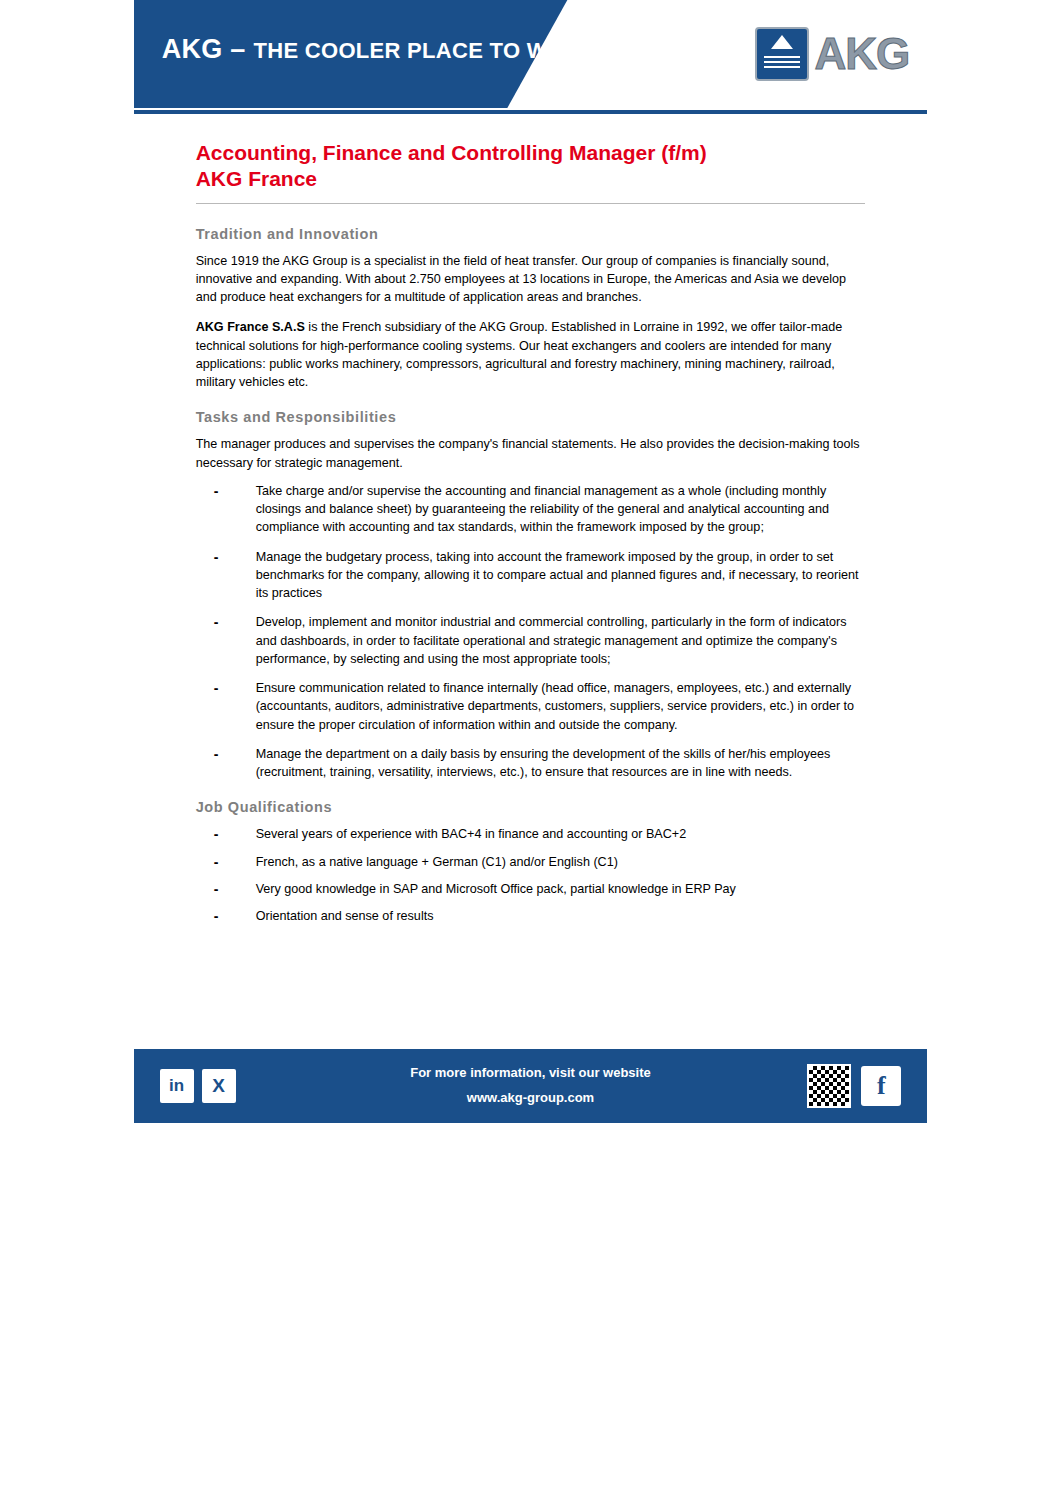AKG – THE COOLER PLACE TO WORK
AKG
Accounting, Finance and Controlling Manager (f/m)
AKG France
Tradition and Innovation
Since 1919 the AKG Group is a specialist in the field of heat transfer. Our group of companies is financially sound, innovative and expanding. With about 2.750 employees at 13 locations in Europe, the Americas and Asia we develop and produce heat exchangers for a multitude of application areas and branches.
AKG France S.A.S is the French subsidiary of the AKG Group. Established in Lorraine in 1992, we offer tailor-made technical solutions for high-performance cooling systems. Our heat exchangers and coolers are intended for many applications: public works machinery, compressors, agricultural and forestry machinery, mining machinery, railroad, military vehicles etc.
Tasks and Responsibilities
The manager produces and supervises the company's financial statements. He also provides the decision-making tools necessary for strategic management.
Take charge and/or supervise the accounting and financial management as a whole (including monthly closings and balance sheet) by guaranteeing the reliability of the general and analytical accounting and compliance with accounting and tax standards, within the framework imposed by the group;
Manage the budgetary process, taking into account the framework imposed by the group, in order to set benchmarks for the company, allowing it to compare actual and planned figures and, if necessary, to reorient its practices
Develop, implement and monitor industrial and commercial controlling, particularly in the form of indicators and dashboards, in order to facilitate operational and strategic management and optimize the company's performance, by selecting and using the most appropriate tools;
Ensure communication related to finance internally (head office, managers, employees, etc.) and externally (accountants, auditors, administrative departments, customers, suppliers, service providers, etc.) in order to ensure the proper circulation of information within and outside the company.
Manage the department on a daily basis by ensuring the development of the skills of her/his employees (recruitment, training, versatility, interviews, etc.), to ensure that resources are in line with needs.
Job Qualifications
Several years of experience with BAC+4 in finance and accounting or BAC+2
French, as a native language + German (C1) and/or English (C1)
Very good knowledge in SAP and Microsoft Office pack, partial knowledge in ERP Pay
Orientation and sense of results
in
X
For more information, visit our website
www.akg-group.com
f